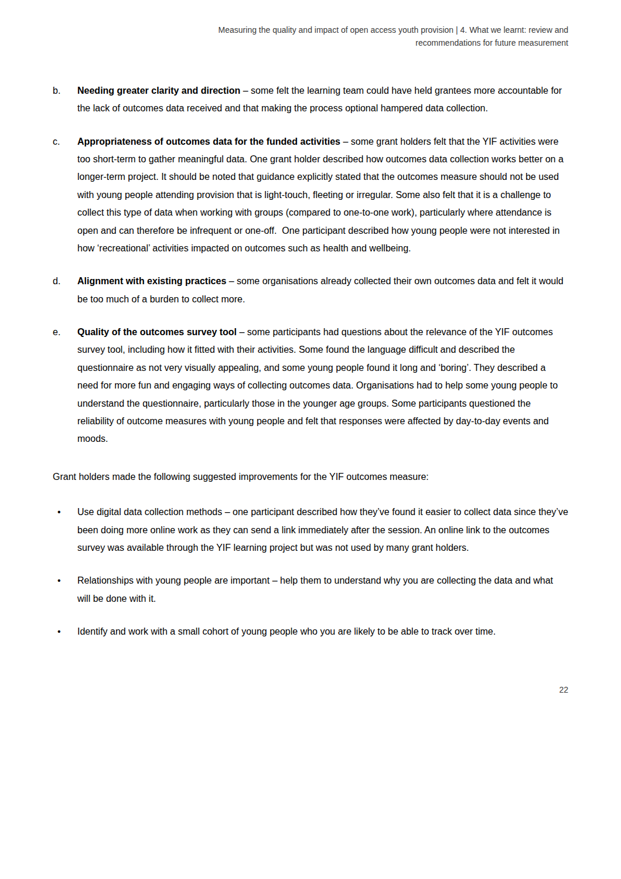Measuring the quality and impact of open access youth provision | 4. What we learnt: review and
recommendations for future measurement
b. Needing greater clarity and direction – some felt the learning team could have held grantees more accountable for the lack of outcomes data received and that making the process optional hampered data collection.
c. Appropriateness of outcomes data for the funded activities – some grant holders felt that the YIF activities were too short-term to gather meaningful data. One grant holder described how outcomes data collection works better on a longer-term project. It should be noted that guidance explicitly stated that the outcomes measure should not be used with young people attending provision that is light-touch, fleeting or irregular. Some also felt that it is a challenge to collect this type of data when working with groups (compared to one-to-one work), particularly where attendance is open and can therefore be infrequent or one-off. One participant described how young people were not interested in how ‘recreational’ activities impacted on outcomes such as health and wellbeing.
d. Alignment with existing practices – some organisations already collected their own outcomes data and felt it would be too much of a burden to collect more.
e. Quality of the outcomes survey tool – some participants had questions about the relevance of the YIF outcomes survey tool, including how it fitted with their activities. Some found the language difficult and described the questionnaire as not very visually appealing, and some young people found it long and ‘boring’. They described a need for more fun and engaging ways of collecting outcomes data. Organisations had to help some young people to understand the questionnaire, particularly those in the younger age groups. Some participants questioned the reliability of outcome measures with young people and felt that responses were affected by day-to-day events and moods.
Grant holders made the following suggested improvements for the YIF outcomes measure:
Use digital data collection methods – one participant described how they’ve found it easier to collect data since they’ve been doing more online work as they can send a link immediately after the session. An online link to the outcomes survey was available through the YIF learning project but was not used by many grant holders.
Relationships with young people are important – help them to understand why you are collecting the data and what will be done with it.
Identify and work with a small cohort of young people who you are likely to be able to track over time.
22